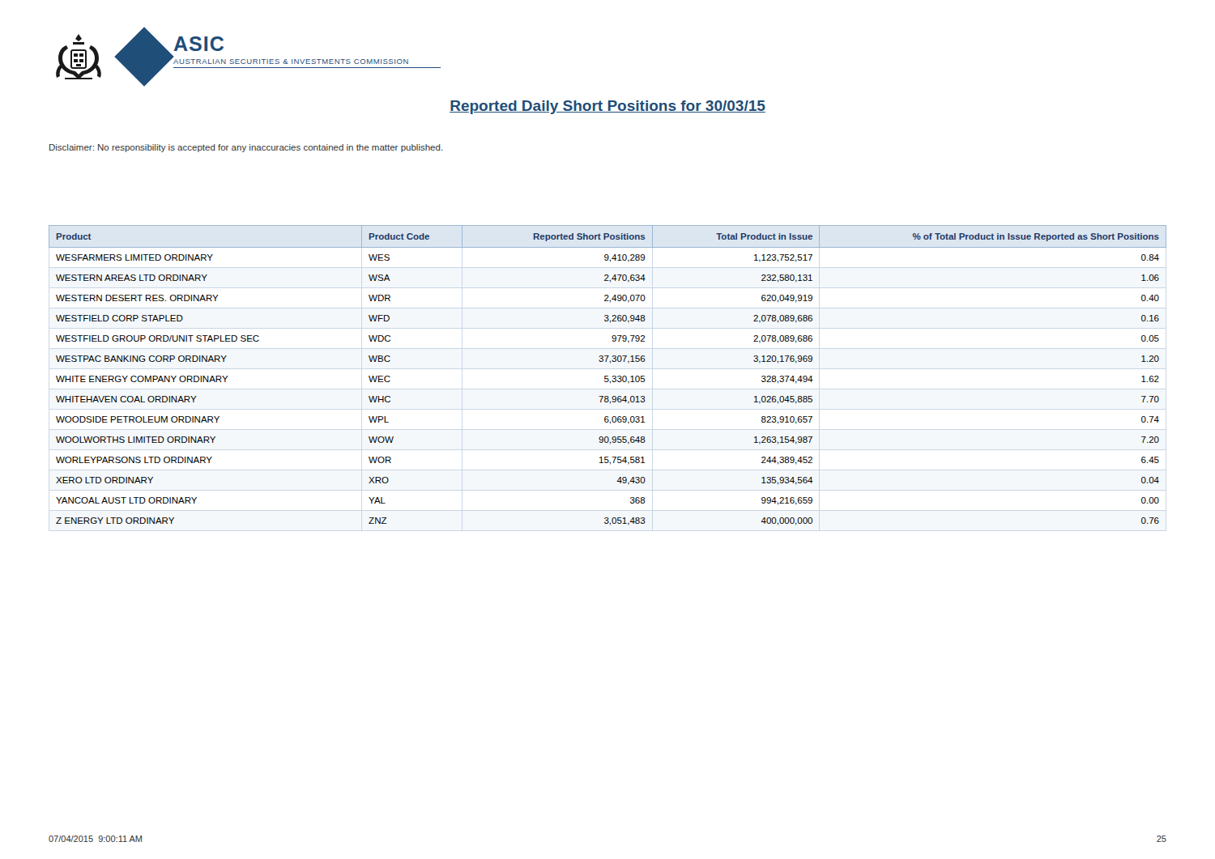ASIC
AUSTRALIAN SECURITIES & INVESTMENTS COMMISSION
Reported Daily Short Positions for 30/03/15
Disclaimer: No responsibility is accepted for any inaccuracies contained in the matter published.
| Product | Product Code | Reported Short Positions | Total Product in Issue | % of Total Product in Issue Reported as Short Positions |
| --- | --- | --- | --- | --- |
| WESFARMERS LIMITED ORDINARY | WES | 9,410,289 | 1,123,752,517 | 0.84 |
| WESTERN AREAS LTD ORDINARY | WSA | 2,470,634 | 232,580,131 | 1.06 |
| WESTERN DESERT RES. ORDINARY | WDR | 2,490,070 | 620,049,919 | 0.40 |
| WESTFIELD CORP STAPLED | WFD | 3,260,948 | 2,078,089,686 | 0.16 |
| WESTFIELD GROUP ORD/UNIT STAPLED SEC | WDC | 979,792 | 2,078,089,686 | 0.05 |
| WESTPAC BANKING CORP ORDINARY | WBC | 37,307,156 | 3,120,176,969 | 1.20 |
| WHITE ENERGY COMPANY ORDINARY | WEC | 5,330,105 | 328,374,494 | 1.62 |
| WHITEHAVEN COAL ORDINARY | WHC | 78,964,013 | 1,026,045,885 | 7.70 |
| WOODSIDE PETROLEUM ORDINARY | WPL | 6,069,031 | 823,910,657 | 0.74 |
| WOOLWORTHS LIMITED ORDINARY | WOW | 90,955,648 | 1,263,154,987 | 7.20 |
| WORLEYPARSONS LTD ORDINARY | WOR | 15,754,581 | 244,389,452 | 6.45 |
| XERO LTD ORDINARY | XRO | 49,430 | 135,934,564 | 0.04 |
| YANCOAL AUST LTD ORDINARY | YAL | 368 | 994,216,659 | 0.00 |
| Z ENERGY LTD ORDINARY | ZNZ | 3,051,483 | 400,000,000 | 0.76 |
07/04/2015 9:00:11 AM
25